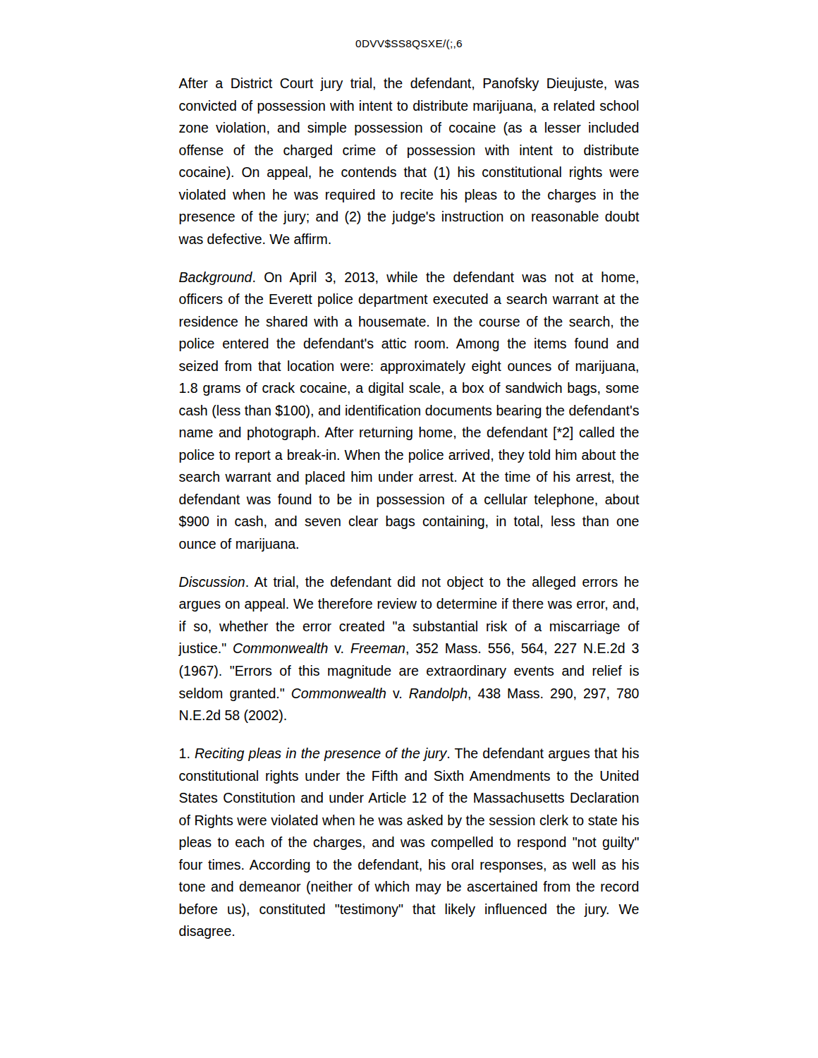0DVV$SS8QSXE/(;,6
After a District Court jury trial, the defendant, Panofsky Dieujuste, was convicted of possession with intent to distribute marijuana, a related school zone violation, and simple possession of cocaine (as a lesser included offense of the charged crime of possession with intent to distribute cocaine). On appeal, he contends that (1) his constitutional rights were violated when he was required to recite his pleas to the charges in the presence of the jury; and (2) the judge's instruction on reasonable doubt was defective. We affirm.
Background. On April 3, 2013, while the defendant was not at home, officers of the Everett police department executed a search warrant at the residence he shared with a housemate. In the course of the search, the police entered the defendant's attic room. Among the items found and seized from that location were: approximately eight ounces of marijuana, 1.8 grams of crack cocaine, a digital scale, a box of sandwich bags, some cash (less than $100), and identification documents bearing the defendant's name and photograph. After returning home, the defendant [*2] called the police to report a break-in. When the police arrived, they told him about the search warrant and placed him under arrest. At the time of his arrest, the defendant was found to be in possession of a cellular telephone, about $900 in cash, and seven clear bags containing, in total, less than one ounce of marijuana.
Discussion. At trial, the defendant did not object to the alleged errors he argues on appeal. We therefore review to determine if there was error, and, if so, whether the error created "a substantial risk of a miscarriage of justice." Commonwealth v. Freeman, 352 Mass. 556, 564, 227 N.E.2d 3 (1967). "Errors of this magnitude are extraordinary events and relief is seldom granted." Commonwealth v. Randolph, 438 Mass. 290, 297, 780 N.E.2d 58 (2002).
1. Reciting pleas in the presence of the jury. The defendant argues that his constitutional rights under the Fifth and Sixth Amendments to the United States Constitution and under Article 12 of the Massachusetts Declaration of Rights were violated when he was asked by the session clerk to state his pleas to each of the charges, and was compelled to respond "not guilty" four times. According to the defendant, his oral responses, as well as his tone and demeanor (neither of which may be ascertained from the record before us), constituted "testimony" that likely influenced the jury. We disagree.